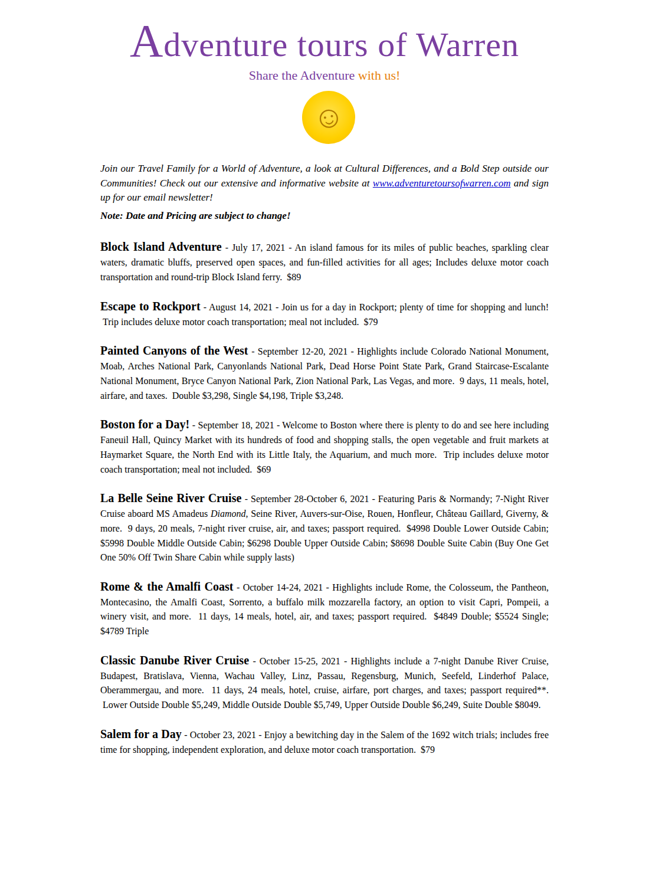Adventure tours of Warren
Share the Adventure with us!
Join our Travel Family for a World of Adventure, a look at Cultural Differences, and a Bold Step outside our Communities! Check out our extensive and informative website at www.adventuretoursofwarren.com and sign up for our email newsletter!
Note: Date and Pricing are subject to change!
Block Island Adventure - July 17, 2021 - An island famous for its miles of public beaches, sparkling clear waters, dramatic bluffs, preserved open spaces, and fun-filled activities for all ages; Includes deluxe motor coach transportation and round-trip Block Island ferry. $89
Escape to Rockport - August 14, 2021 - Join us for a day in Rockport; plenty of time for shopping and lunch! Trip includes deluxe motor coach transportation; meal not included. $79
Painted Canyons of the West - September 12-20, 2021 - Highlights include Colorado National Monument, Moab, Arches National Park, Canyonlands National Park, Dead Horse Point State Park, Grand Staircase-Escalante National Monument, Bryce Canyon National Park, Zion National Park, Las Vegas, and more. 9 days, 11 meals, hotel, airfare, and taxes. Double $3,298, Single $4,198, Triple $3,248.
Boston for a Day! - September 18, 2021 - Welcome to Boston where there is plenty to do and see here including Faneuil Hall, Quincy Market with its hundreds of food and shopping stalls, the open vegetable and fruit markets at Haymarket Square, the North End with its Little Italy, the Aquarium, and much more. Trip includes deluxe motor coach transportation; meal not included. $69
La Belle Seine River Cruise - September 28-October 6, 2021 - Featuring Paris & Normandy; 7-Night River Cruise aboard MS Amadeus Diamond, Seine River, Auvers-sur-Oise, Rouen, Honfleur, Château Gaillard, Giverny, & more. 9 days, 20 meals, 7-night river cruise, air, and taxes; passport required. $4998 Double Lower Outside Cabin; $5998 Double Middle Outside Cabin; $6298 Double Upper Outside Cabin; $8698 Double Suite Cabin (Buy One Get One 50% Off Twin Share Cabin while supply lasts)
Rome & the Amalfi Coast - October 14-24, 2021 - Highlights include Rome, the Colosseum, the Pantheon, Montecasino, the Amalfi Coast, Sorrento, a buffalo milk mozzarella factory, an option to visit Capri, Pompeii, a winery visit, and more. 11 days, 14 meals, hotel, air, and taxes; passport required. $4849 Double; $5524 Single; $4789 Triple
Classic Danube River Cruise - October 15-25, 2021 - Highlights include a 7-night Danube River Cruise, Budapest, Bratislava, Vienna, Wachau Valley, Linz, Passau, Regensburg, Munich, Seefeld, Linderhof Palace, Oberammergau, and more. 11 days, 24 meals, hotel, cruise, airfare, port charges, and taxes; passport required**. Lower Outside Double $5,249, Middle Outside Double $5,749, Upper Outside Double $6,249, Suite Double $8049.
Salem for a Day - October 23, 2021 - Enjoy a bewitching day in the Salem of the 1692 witch trials; includes free time for shopping, independent exploration, and deluxe motor coach transportation. $79